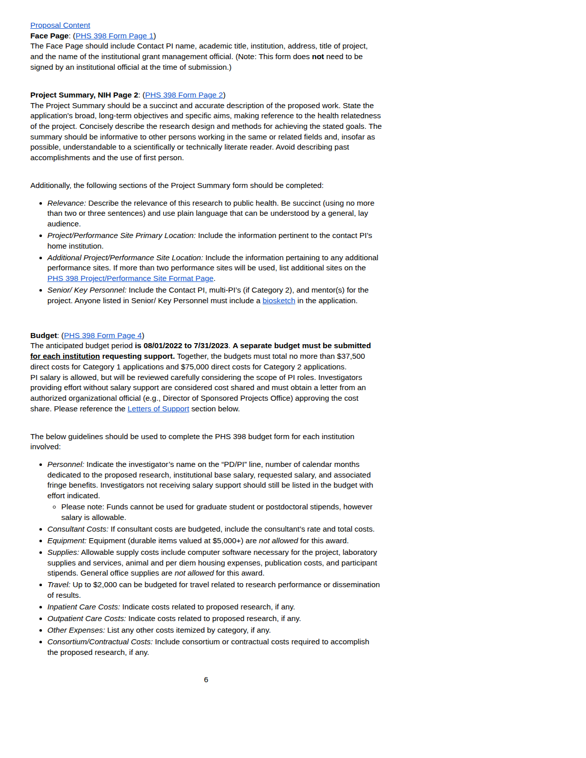Proposal Content
Face Page: (PHS 398 Form Page 1)
The Face Page should include Contact PI name, academic title, institution, address, title of project, and the name of the institutional grant management official. (Note: This form does not need to be signed by an institutional official at the time of submission.)
Project Summary, NIH Page 2: (PHS 398 Form Page 2)
The Project Summary should be a succinct and accurate description of the proposed work. State the application's broad, long-term objectives and specific aims, making reference to the health relatedness of the project. Concisely describe the research design and methods for achieving the stated goals. The summary should be informative to other persons working in the same or related fields and, insofar as possible, understandable to a scientifically or technically literate reader. Avoid describing past accomplishments and the use of first person.
Additionally, the following sections of the Project Summary form should be completed:
Relevance: Describe the relevance of this research to public health. Be succinct (using no more than two or three sentences) and use plain language that can be understood by a general, lay audience.
Project/Performance Site Primary Location: Include the information pertinent to the contact PI’s home institution.
Additional Project/Performance Site Location: Include the information pertaining to any additional performance sites. If more than two performance sites will be used, list additional sites on the PHS 398 Project/Performance Site Format Page.
Senior/ Key Personnel: Include the Contact PI, multi-PI’s (if Category 2), and mentor(s) for the project. Anyone listed in Senior/ Key Personnel must include a biosketch in the application.
Budget: (PHS 398 Form Page 4)
The anticipated budget period is 08/01/2022 to 7/31/2023. A separate budget must be submitted for each institution requesting support. Together, the budgets must total no more than $37,500 direct costs for Category 1 applications and $75,000 direct costs for Category 2 applications.
PI salary is allowed, but will be reviewed carefully considering the scope of PI roles. Investigators providing effort without salary support are considered cost shared and must obtain a letter from an authorized organizational official (e.g., Director of Sponsored Projects Office) approving the cost share. Please reference the Letters of Support section below.
The below guidelines should be used to complete the PHS 398 budget form for each institution involved:
Personnel: Indicate the investigator’s name on the “PD/PI” line, number of calendar months dedicated to the proposed research, institutional base salary, requested salary, and associated fringe benefits. Investigators not receiving salary support should still be listed in the budget with effort indicated.
Please note: Funds cannot be used for graduate student or postdoctoral stipends, however salary is allowable.
Consultant Costs: If consultant costs are budgeted, include the consultant’s rate and total costs.
Equipment: Equipment (durable items valued at $5,000+) are not allowed for this award.
Supplies: Allowable supply costs include computer software necessary for the project, laboratory supplies and services, animal and per diem housing expenses, publication costs, and participant stipends. General office supplies are not allowed for this award.
Travel: Up to $2,000 can be budgeted for travel related to research performance or dissemination of results.
Inpatient Care Costs: Indicate costs related to proposed research, if any.
Outpatient Care Costs: Indicate costs related to proposed research, if any.
Other Expenses: List any other costs itemized by category, if any.
Consortium/Contractual Costs: Include consortium or contractual costs required to accomplish the proposed research, if any.
6